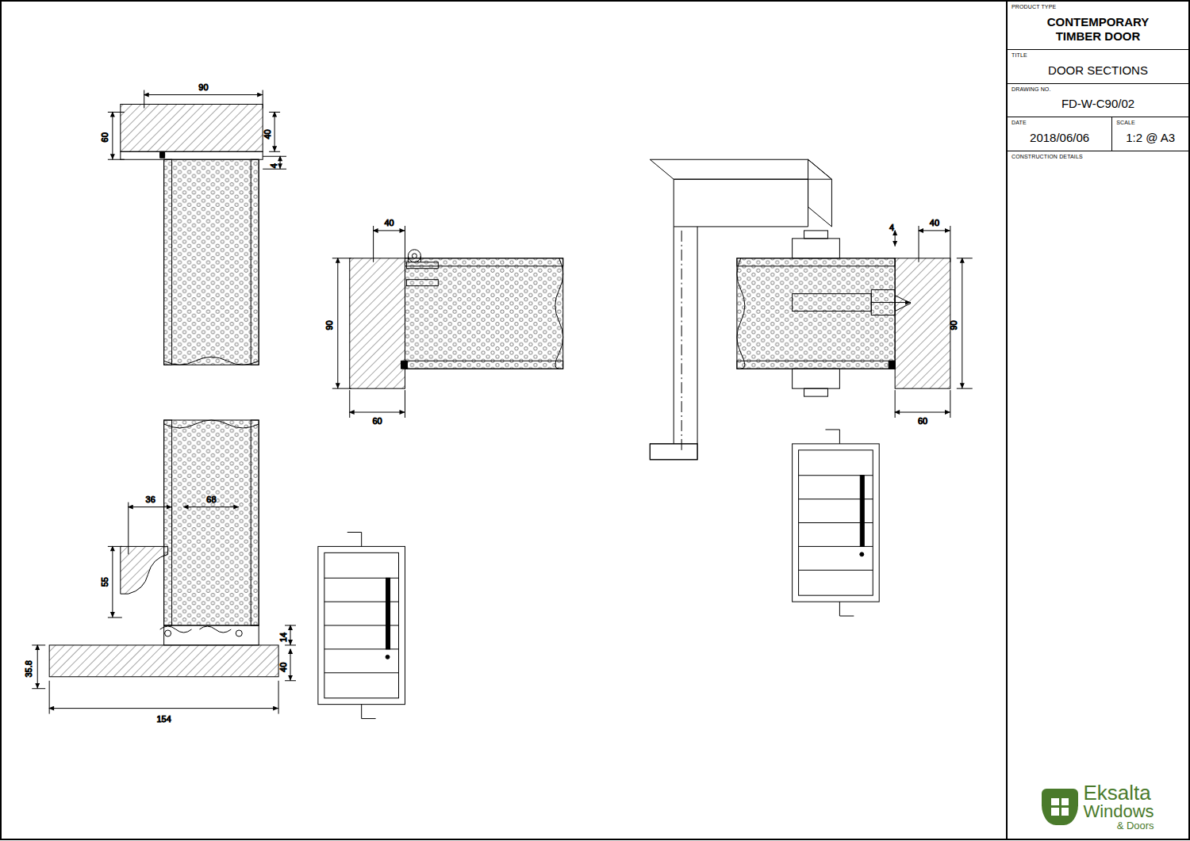90 60 40 4 36 68 55 14 40 35.8 154 40 90 60 40 4 90 60
Product Type
CONTEMPORARY
TIMBER DOOR
Title
DOOR SECTIONS
Drawing No.
FD-W-C90/02
Date
2018/06/06
Scale
1:2 @ A3
Construction Details
Eksalta
Windows
& Doors